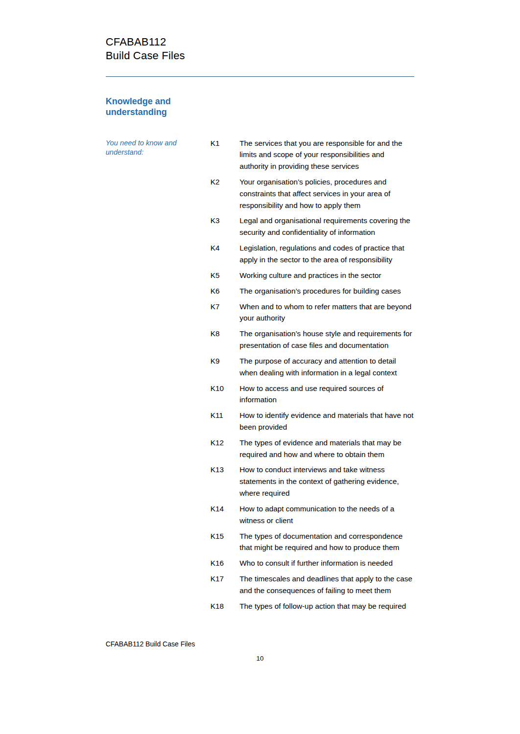CFABAB112
Build Case Files
Knowledge and understanding
You need to know and understand:
K1 The services that you are responsible for and the limits and scope of your responsibilities and authority in providing these services
K2 Your organisation’s policies, procedures and constraints that affect services in your area of responsibility and how to apply them
K3 Legal and organisational requirements covering the security and confidentiality of information
K4 Legislation, regulations and codes of practice that apply in the sector to the area of responsibility
K5 Working culture and practices in the sector
K6 The organisation’s procedures for building cases
K7 When and to whom to refer matters that are beyond your authority
K8 The organisation’s house style and requirements for presentation of case files and documentation
K9 The purpose of accuracy and attention to detail when dealing with information in a legal context
K10 How to access and use required sources of information
K11 How to identify evidence and materials that have not been provided
K12 The types of evidence and materials that may be required and how and where to obtain them
K13 How to conduct interviews and take witness statements in the context of gathering evidence, where required
K14 How to adapt communication to the needs of a witness or client
K15 The types of documentation and correspondence that might be required and how to produce them
K16 Who to consult if further information is needed
K17 The timescales and deadlines that apply to the case and the consequences of failing to meet them
K18 The types of follow-up action that may be required
CFABAB112 Build Case Files
10